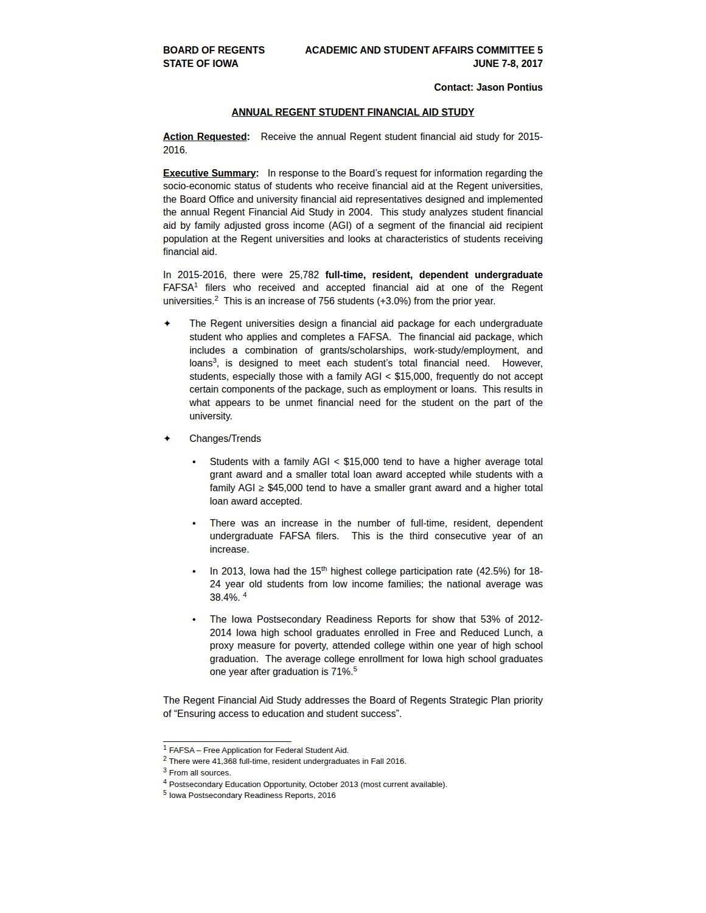| BOARD OF REGENTS | ACADEMIC AND STUDENT AFFAIRS COMMITTEE 5 |
| STATE OF IOWA | JUNE 7-8, 2017 |
Contact: Jason Pontius
ANNUAL REGENT STUDENT FINANCIAL AID STUDY
Action Requested: Receive the annual Regent student financial aid study for 2015-2016.
Executive Summary: In response to the Board’s request for information regarding the socio-economic status of students who receive financial aid at the Regent universities, the Board Office and university financial aid representatives designed and implemented the annual Regent Financial Aid Study in 2004. This study analyzes student financial aid by family adjusted gross income (AGI) of a segment of the financial aid recipient population at the Regent universities and looks at characteristics of students receiving financial aid.
In 2015-2016, there were 25,782 full-time, resident, dependent undergraduate FAFSA1 filers who received and accepted financial aid at one of the Regent universities.2 This is an increase of 756 students (+3.0%) from the prior year.
✦
The Regent universities design a financial aid package for each undergraduate student who applies and completes a FAFSA. The financial aid package, which includes a combination of grants/scholarships, work-study/employment, and loans3, is designed to meet each student’s total financial need. However, students, especially those with a family AGI < $15,000, frequently do not accept certain components of the package, such as employment or loans. This results in what appears to be unmet financial need for the student on the part of the university.
✦
Changes/Trends
Students with a family AGI < $15,000 tend to have a higher average total grant award and a smaller total loan award accepted while students with a family AGI ≥ $45,000 tend to have a smaller grant award and a higher total loan award accepted.
There was an increase in the number of full-time, resident, dependent undergraduate FAFSA filers. This is the third consecutive year of an increase.
In 2013, Iowa had the 15th highest college participation rate (42.5%) for 18-24 year old students from low income families; the national average was 38.4%. 4
The Iowa Postsecondary Readiness Reports for show that 53% of 2012-2014 Iowa high school graduates enrolled in Free and Reduced Lunch, a proxy measure for poverty, attended college within one year of high school graduation. The average college enrollment for Iowa high school graduates one year after graduation is 71%.5
The Regent Financial Aid Study addresses the Board of Regents Strategic Plan priority of “Ensuring access to education and student success”.
1 FAFSA – Free Application for Federal Student Aid.
2 There were 41,368 full-time, resident undergraduates in Fall 2016.
3 From all sources.
4 Postsecondary Education Opportunity, October 2013 (most current available).
5 Iowa Postsecondary Readiness Reports, 2016